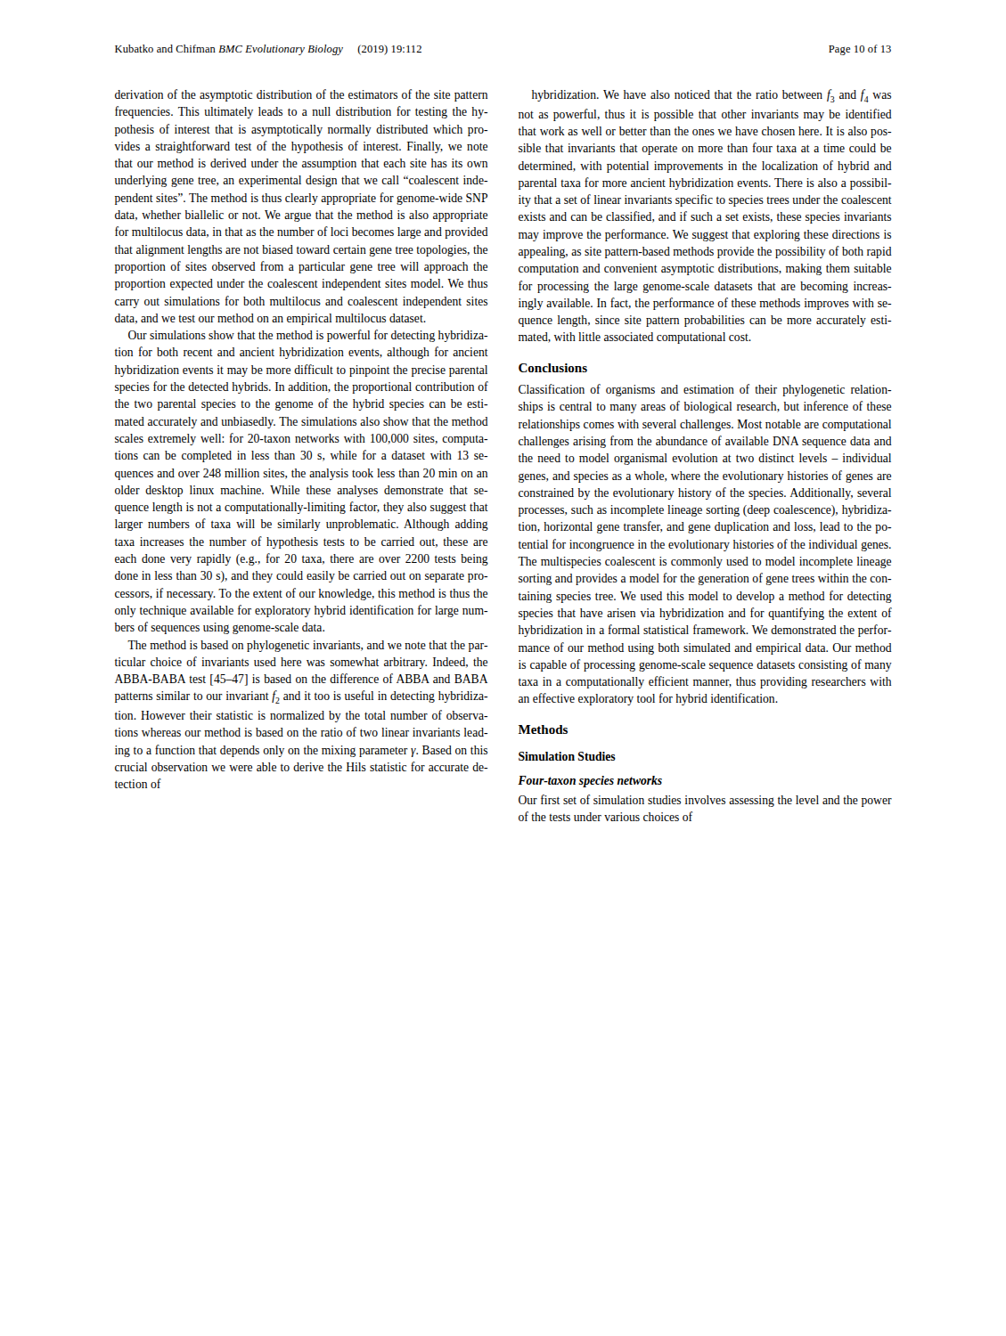Kubatko and Chifman BMC Evolutionary Biology (2019) 19:112
Page 10 of 13
derivation of the asymptotic distribution of the estimators of the site pattern frequencies. This ultimately leads to a null distribution for testing the hypothesis of interest that is asymptotically normally distributed which provides a straightforward test of the hypothesis of interest. Finally, we note that our method is derived under the assumption that each site has its own underlying gene tree, an experimental design that we call “coalescent independent sites”. The method is thus clearly appropriate for genome-wide SNP data, whether biallelic or not. We argue that the method is also appropriate for multilocus data, in that as the number of loci becomes large and provided that alignment lengths are not biased toward certain gene tree topologies, the proportion of sites observed from a particular gene tree will approach the proportion expected under the coalescent independent sites model. We thus carry out simulations for both multilocus and coalescent independent sites data, and we test our method on an empirical multilocus dataset.
Our simulations show that the method is powerful for detecting hybridization for both recent and ancient hybridization events, although for ancient hybridization events it may be more difficult to pinpoint the precise parental species for the detected hybrids. In addition, the proportional contribution of the two parental species to the genome of the hybrid species can be estimated accurately and unbiasedly. The simulations also show that the method scales extremely well: for 20-taxon networks with 100,000 sites, computations can be completed in less than 30 s, while for a dataset with 13 sequences and over 248 million sites, the analysis took less than 20 min on an older desktop linux machine. While these analyses demonstrate that sequence length is not a computationally-limiting factor, they also suggest that larger numbers of taxa will be similarly unproblematic. Although adding taxa increases the number of hypothesis tests to be carried out, these are each done very rapidly (e.g., for 20 taxa, there are over 2200 tests being done in less than 30 s), and they could easily be carried out on separate processors, if necessary. To the extent of our knowledge, this method is thus the only technique available for exploratory hybrid identification for large numbers of sequences using genome-scale data.
The method is based on phylogenetic invariants, and we note that the particular choice of invariants used here was somewhat arbitrary. Indeed, the ABBA-BABA test [45–47] is based on the difference of ABBA and BABA patterns similar to our invariant f2 and it too is useful in detecting hybridization. However their statistic is normalized by the total number of observations whereas our method is based on the ratio of two linear invariants leading to a function that depends only on the mixing parameter γ. Based on this crucial observation we were able to derive the Hils statistic for accurate detection of
hybridization. We have also noticed that the ratio between f3 and f4 was not as powerful, thus it is possible that other invariants may be identified that work as well or better than the ones we have chosen here. It is also possible that invariants that operate on more than four taxa at a time could be determined, with potential improvements in the localization of hybrid and parental taxa for more ancient hybridization events. There is also a possibility that a set of linear invariants specific to species trees under the coalescent exists and can be classified, and if such a set exists, these species invariants may improve the performance. We suggest that exploring these directions is appealing, as site pattern-based methods provide the possibility of both rapid computation and convenient asymptotic distributions, making them suitable for processing the large genome-scale datasets that are becoming increasingly available. In fact, the performance of these methods improves with sequence length, since site pattern probabilities can be more accurately estimated, with little associated computational cost.
Conclusions
Classification of organisms and estimation of their phylogenetic relationships is central to many areas of biological research, but inference of these relationships comes with several challenges. Most notable are computational challenges arising from the abundance of available DNA sequence data and the need to model organismal evolution at two distinct levels – individual genes, and species as a whole, where the evolutionary histories of genes are constrained by the evolutionary history of the species. Additionally, several processes, such as incomplete lineage sorting (deep coalescence), hybridization, horizontal gene transfer, and gene duplication and loss, lead to the potential for incongruence in the evolutionary histories of the individual genes. The multispecies coalescent is commonly used to model incomplete lineage sorting and provides a model for the generation of gene trees within the containing species tree. We used this model to develop a method for detecting species that have arisen via hybridization and for quantifying the extent of hybridization in a formal statistical framework. We demonstrated the performance of our method using both simulated and empirical data. Our method is capable of processing genome-scale sequence datasets consisting of many taxa in a computationally efficient manner, thus providing researchers with an effective exploratory tool for hybrid identification.
Methods
Simulation Studies
Four-taxon species networks
Our first set of simulation studies involves assessing the level and the power of the tests under various choices of